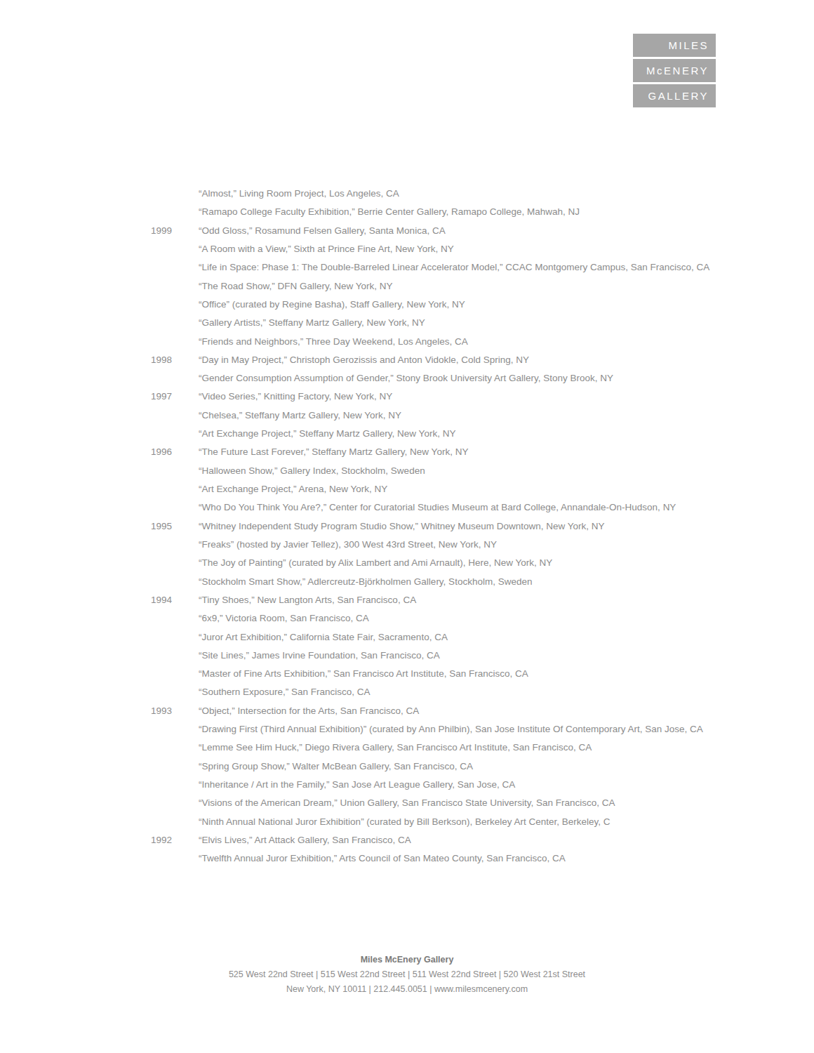Miles
McENERY
Gallery
“Almost,” Living Room Project, Los Angeles, CA
“Ramapo College Faculty Exhibition,” Berrie Center Gallery, Ramapo College, Mahwah, NJ
1999
“Odd Gloss,” Rosamund Felsen Gallery, Santa Monica, CA
“A Room with a View,” Sixth at Prince Fine Art, New York, NY
“Life in Space: Phase 1: The Double-Barreled Linear Accelerator Model,” CCAC Montgomery Campus, San Francisco, CA
“The Road Show,” DFN Gallery, New York, NY
“Office” (curated by Regine Basha), Staff Gallery, New York, NY
“Gallery Artists,” Steffany Martz Gallery, New York, NY
“Friends and Neighbors,” Three Day Weekend, Los Angeles, CA
1998
“Day in May Project,” Christoph Gerozissis and Anton Vidokle, Cold Spring, NY
“Gender Consumption Assumption of Gender,” Stony Brook University Art Gallery, Stony Brook, NY
1997
“Video Series,” Knitting Factory, New York, NY
“Chelsea,” Steffany Martz Gallery, New York, NY
“Art Exchange Project,” Steffany Martz Gallery, New York, NY
1996
“The Future Last Forever,” Steffany Martz Gallery, New York, NY
“Halloween Show,” Gallery Index, Stockholm, Sweden
“Art Exchange Project,” Arena, New York, NY
“Who Do You Think You Are?,” Center for Curatorial Studies Museum at Bard College, Annandale-On-Hudson, NY
1995
“Whitney Independent Study Program Studio Show,” Whitney Museum Downtown, New York, NY
“Freaks” (hosted by Javier Tellez), 300 West 43rd Street, New York, NY
“The Joy of Painting” (curated by Alix Lambert and Ami Arnault), Here, New York, NY
“Stockholm Smart Show,” Adlercreutz-Björkholmen Gallery, Stockholm, Sweden
1994
“Tiny Shoes,” New Langton Arts, San Francisco, CA
“6x9,” Victoria Room, San Francisco, CA
“Juror Art Exhibition,” California State Fair, Sacramento, CA
“Site Lines,” James Irvine Foundation, San Francisco, CA
“Master of Fine Arts Exhibition,” San Francisco Art Institute, San Francisco, CA
“Southern Exposure,” San Francisco, CA
1993
“Object,” Intersection for the Arts, San Francisco, CA
“Drawing First (Third Annual Exhibition)” (curated by Ann Philbin), San Jose Institute Of Contemporary Art, San Jose, CA
“Lemme See Him Huck,” Diego Rivera Gallery, San Francisco Art Institute, San Francisco, CA
“Spring Group Show,” Walter McBean Gallery, San Francisco, CA
“Inheritance / Art in the Family,” San Jose Art League Gallery, San Jose, CA
“Visions of the American Dream,” Union Gallery, San Francisco State University, San Francisco, CA
“Ninth Annual National Juror Exhibition” (curated by Bill Berkson), Berkeley Art Center, Berkeley, C
1992
“Elvis Lives,” Art Attack Gallery, San Francisco, CA
“Twelfth Annual Juror Exhibition,” Arts Council of San Mateo County, San Francisco, CA
Miles McEnery Gallery
525 West 22nd Street | 515 West 22nd Street | 511 West 22nd Street | 520 West 21st Street
New York, NY 10011 | 212.445.0051 | www.milesmcenery.com